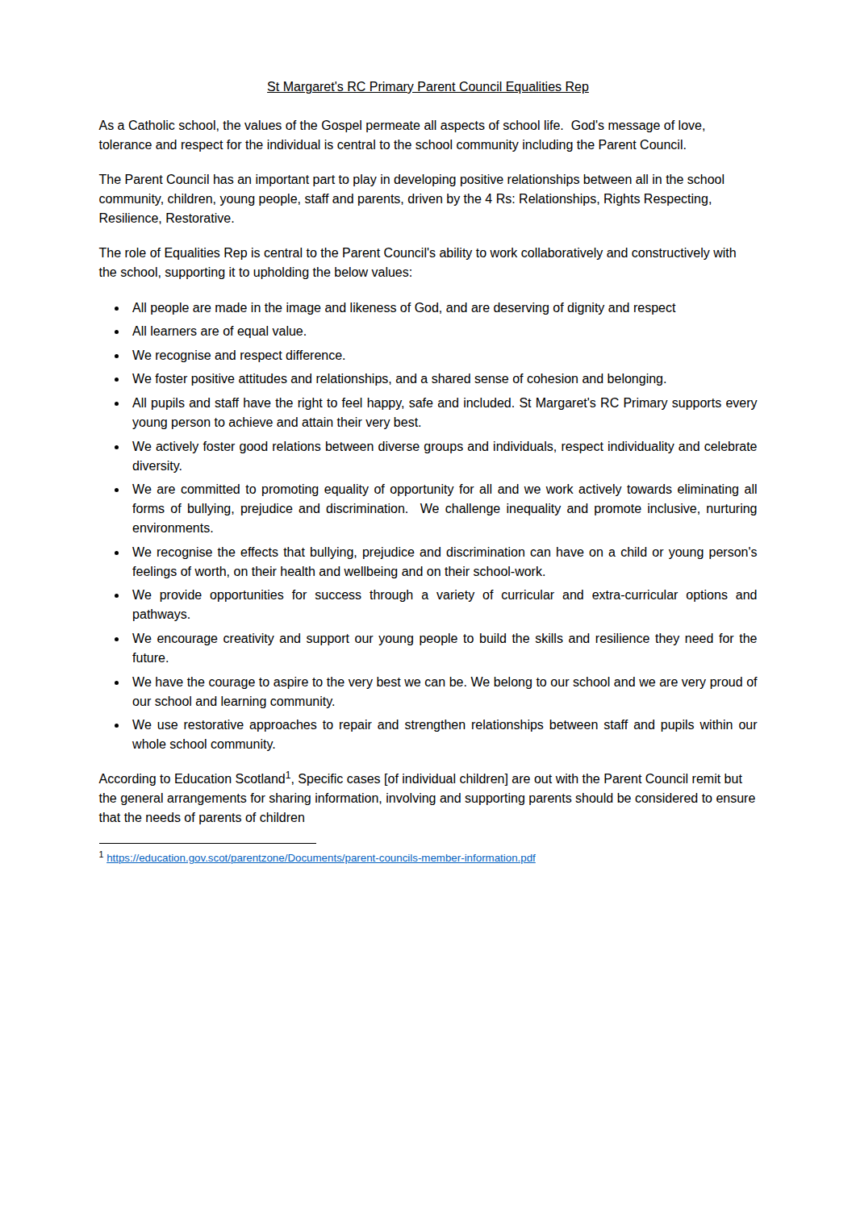St Margaret's RC Primary Parent Council Equalities Rep
As a Catholic school, the values of the Gospel permeate all aspects of school life. God's message of love, tolerance and respect for the individual is central to the school community including the Parent Council.
The Parent Council has an important part to play in developing positive relationships between all in the school community, children, young people, staff and parents, driven by the 4 Rs: Relationships, Rights Respecting, Resilience, Restorative.
The role of Equalities Rep is central to the Parent Council's ability to work collaboratively and constructively with the school, supporting it to upholding the below values:
All people are made in the image and likeness of God, and are deserving of dignity and respect
All learners are of equal value.
We recognise and respect difference.
We foster positive attitudes and relationships, and a shared sense of cohesion and belonging.
All pupils and staff have the right to feel happy, safe and included. St Margaret's RC Primary supports every young person to achieve and attain their very best.
We actively foster good relations between diverse groups and individuals, respect individuality and celebrate diversity.
We are committed to promoting equality of opportunity for all and we work actively towards eliminating all forms of bullying, prejudice and discrimination. We challenge inequality and promote inclusive, nurturing environments.
We recognise the effects that bullying, prejudice and discrimination can have on a child or young person's feelings of worth, on their health and wellbeing and on their school-work.
We provide opportunities for success through a variety of curricular and extra-curricular options and pathways.
We encourage creativity and support our young people to build the skills and resilience they need for the future.
We have the courage to aspire to the very best we can be. We belong to our school and we are very proud of our school and learning community.
We use restorative approaches to repair and strengthen relationships between staff and pupils within our whole school community.
According to Education Scotland1, Specific cases [of individual children] are out with the Parent Council remit but the general arrangements for sharing information, involving and supporting parents should be considered to ensure that the needs of parents of children
1 https://education.gov.scot/parentzone/Documents/parent-councils-member-information.pdf